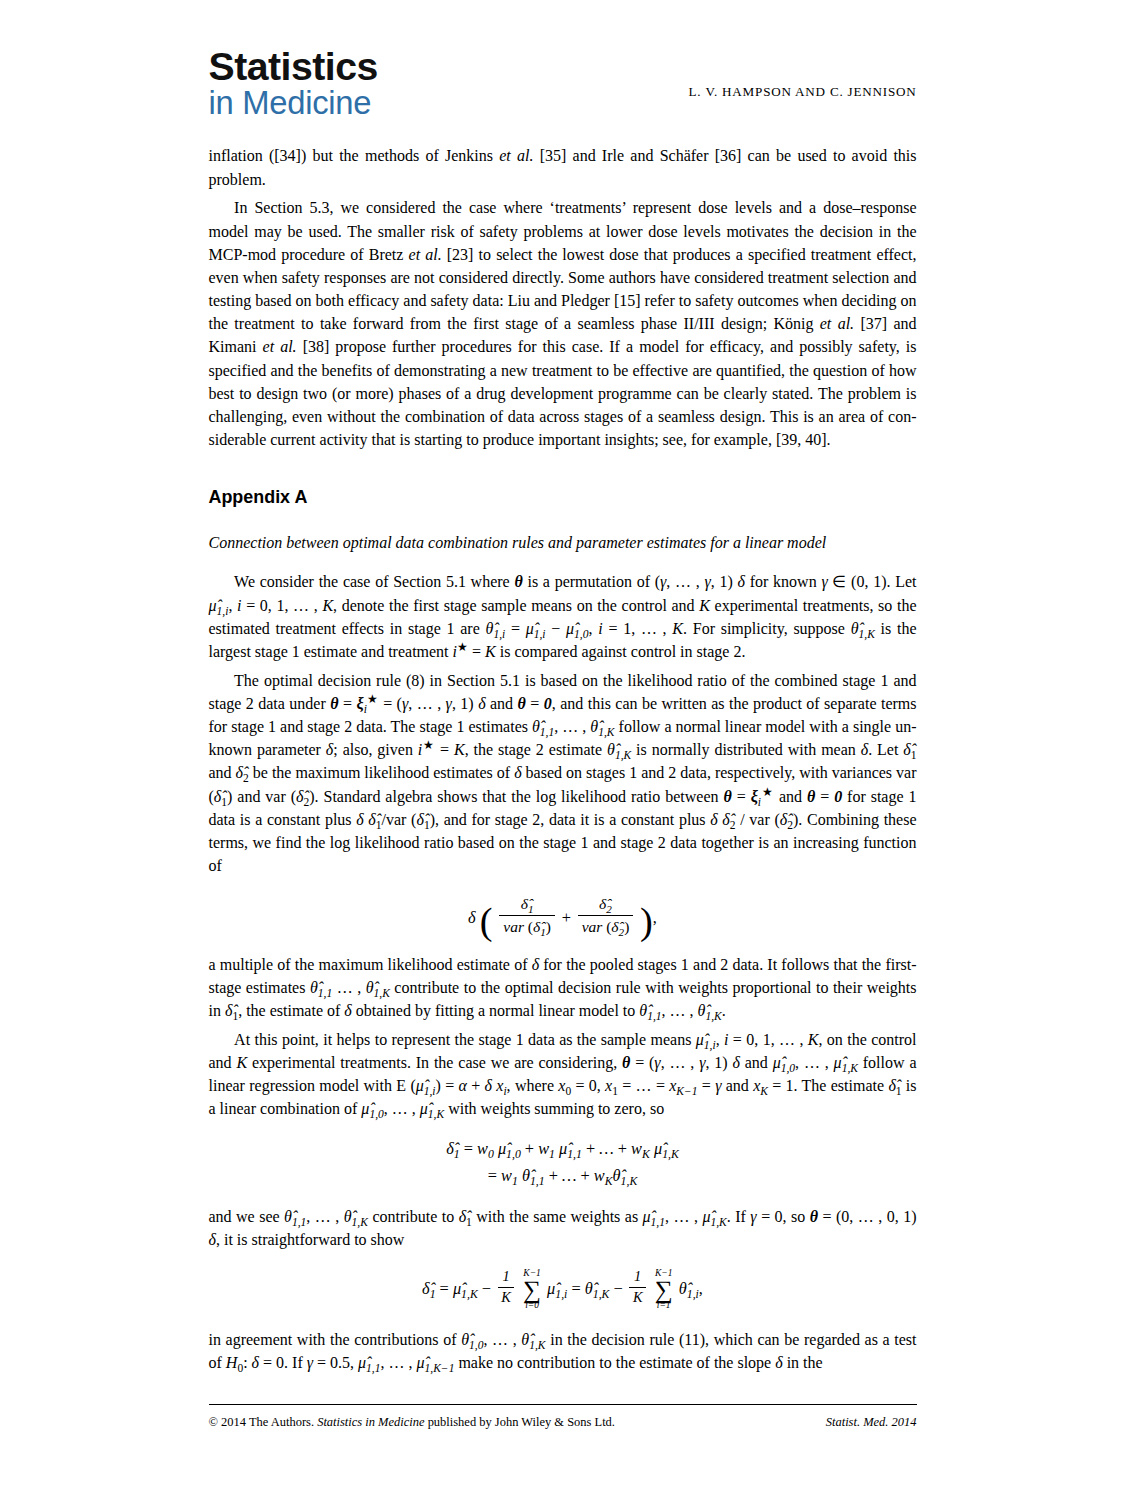Statistics in Medicine
L. V. HAMPSON AND C. JENNISON
inflation ([34]) but the methods of Jenkins et al. [35] and Irle and Schäfer [36] can be used to avoid this problem.
In Section 5.3, we considered the case where ‘treatments’ represent dose levels and a dose–response model may be used. The smaller risk of safety problems at lower dose levels motivates the decision in the MCP-mod procedure of Bretz et al. [23] to select the lowest dose that produces a specified treatment effect, even when safety responses are not considered directly. Some authors have considered treatment selection and testing based on both efficacy and safety data: Liu and Pledger [15] refer to safety outcomes when deciding on the treatment to take forward from the first stage of a seamless phase II/III design; König et al. [37] and Kimani et al. [38] propose further procedures for this case. If a model for efficacy, and possibly safety, is specified and the benefits of demonstrating a new treatment to be effective are quantified, the question of how best to design two (or more) phases of a drug development programme can be clearly stated. The problem is challenging, even without the combination of data across stages of a seamless design. This is an area of considerable current activity that is starting to produce important insights; see, for example, [39, 40].
Appendix A
Connection between optimal data combination rules and parameter estimates for a linear model
We consider the case of Section 5.1 where θ is a permutation of (γ, … , γ, 1) δ for known γ ∈ (0, 1). Let μ̂1,i, i = 0, 1, … , K, denote the first stage sample means on the control and K experimental treatments, so the estimated treatment effects in stage 1 are θ̂1,i = μ̂1,i − μ̂1,0, i = 1, … , K. For simplicity, suppose θ̂1,K is the largest stage 1 estimate and treatment i★ = K is compared against control in stage 2.
The optimal decision rule (8) in Section 5.1 is based on the likelihood ratio of the combined stage 1 and stage 2 data under θ = ξi★ = (γ, … , γ, 1) δ and θ = 0, and this can be written as the product of separate terms for stage 1 and stage 2 data. The stage 1 estimates θ̂1,1, … , θ̂1,K follow a normal linear model with a single unknown parameter δ; also, given i★ = K, the stage 2 estimate θ̂1,K is normally distributed with mean δ. Let δ̂1 and δ̂2 be the maximum likelihood estimates of δ based on stages 1 and 2 data, respectively, with variances var (δ̂1) and var (δ̂2). Standard algebra shows that the log likelihood ratio between θ = ξi★ and θ = 0 for stage 1 data is a constant plus δ δ̂1/var (δ̂1), and for stage 2, data it is a constant plus δ δ̂2 / var (δ̂2). Combining these terms, we find the log likelihood ratio based on the stage 1 and stage 2 data together is an increasing function of
δ ( δ̂1 var (δ̂1) + δ̂2 var (δ̂2) ),
a multiple of the maximum likelihood estimate of δ for the pooled stages 1 and 2 data. It follows that the first-stage estimates θ̂1,1 … , θ̂1,K contribute to the optimal decision rule with weights proportional to their weights in δ̂1, the estimate of δ obtained by fitting a normal linear model to θ̂1,1, … , θ̂1,K.
At this point, it helps to represent the stage 1 data as the sample means μ̂1,i, i = 0, 1, … , K, on the control and K experimental treatments. In the case we are considering, θ = (γ, … , γ, 1) δ and μ̂1,0, … , μ̂1,K follow a linear regression model with E (μ̂1,i) = α + δ xi, where x0 = 0, x1 = … = xK−1 = γ and xK = 1. The estimate δ̂1 is a linear combination of μ̂1,0, … , μ̂1,K with weights summing to zero, so
δ̂1 = w0 μ̂1,0 + w1 μ̂1,1 + … + wK μ̂1,K
= w1 θ̂1,1 + … + wKθ̂1,K
and we see θ̂1,1, … , θ̂1,K contribute to δ̂1 with the same weights as μ̂1,1, … , μ̂1,K. If γ = 0, so θ = (0, … , 0, 1) δ, it is straightforward to show
δ̂1 = μ̂1,K − 1 K K−1 ∑ i=0 μ̂1,i = θ̂1,K − 1 K K−1 ∑ i=1 θ̂1,i,
in agreement with the contributions of θ̂1,0, … , θ̂1,K in the decision rule (11), which can be regarded as a test of H0: δ = 0. If γ = 0.5, μ̂1,1, … , μ̂1,K−1 make no contribution to the estimate of the slope δ in the
© 2014 The Authors. Statistics in Medicine published by John Wiley & Sons Ltd.
Statist. Med. 2014